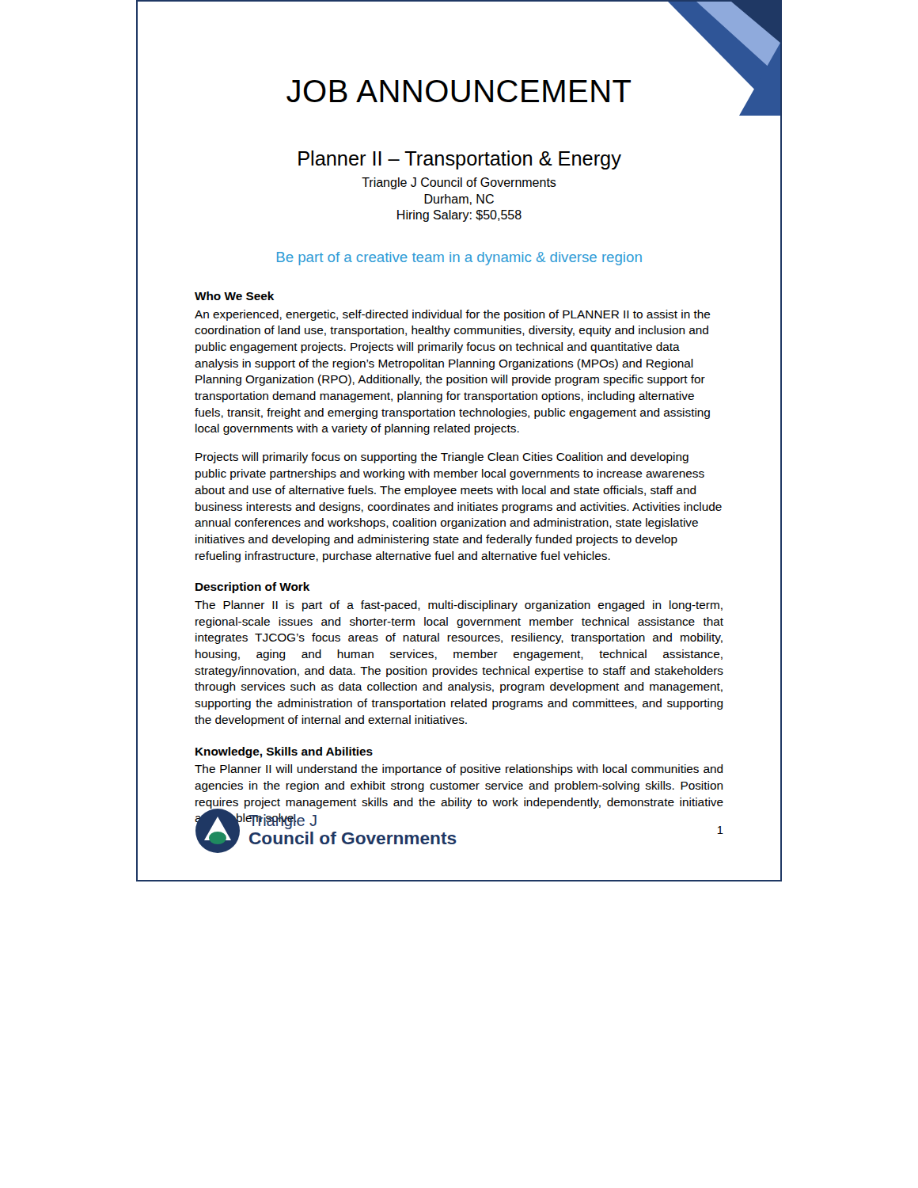JOB ANNOUNCEMENT
Planner II – Transportation & Energy
Triangle J Council of Governments
Durham, NC
Hiring Salary: $50,558
Be part of a creative team in a dynamic & diverse region
Who We Seek
An experienced, energetic, self-directed individual for the position of PLANNER II to assist in the coordination of land use, transportation, healthy communities, diversity, equity and inclusion and public engagement projects. Projects will primarily focus on technical and quantitative data analysis in support of the region’s Metropolitan Planning Organizations (MPOs) and Regional Planning Organization (RPO), Additionally, the position will provide program specific support for transportation demand management, planning for transportation options, including alternative fuels, transit, freight and emerging transportation technologies, public engagement and assisting local governments with a variety of planning related projects.
Projects will primarily focus on supporting the Triangle Clean Cities Coalition and developing public private partnerships and working with member local governments to increase awareness about and use of alternative fuels. The employee meets with local and state officials, staff and business interests and designs, coordinates and initiates programs and activities. Activities include annual conferences and workshops, coalition organization and administration, state legislative initiatives and developing and administering state and federally funded projects to develop refueling infrastructure, purchase alternative fuel and alternative fuel vehicles.
Description of Work
The Planner II is part of a fast-paced, multi-disciplinary organization engaged in long-term, regional-scale issues and shorter-term local government member technical assistance that integrates TJCOG’s focus areas of natural resources, resiliency, transportation and mobility, housing, aging and human services, member engagement, technical assistance, strategy/innovation, and data. The position provides technical expertise to staff and stakeholders through services such as data collection and analysis, program development and management, supporting the administration of transportation related programs and committees, and supporting the development of internal and external initiatives.
Knowledge, Skills and Abilities
The Planner II will understand the importance of positive relationships with local communities and agencies in the region and exhibit strong customer service and problem-solving skills. Position requires project management skills and the ability to work independently, demonstrate initiative and problem solve.
Triangle J
Council of Governments
1